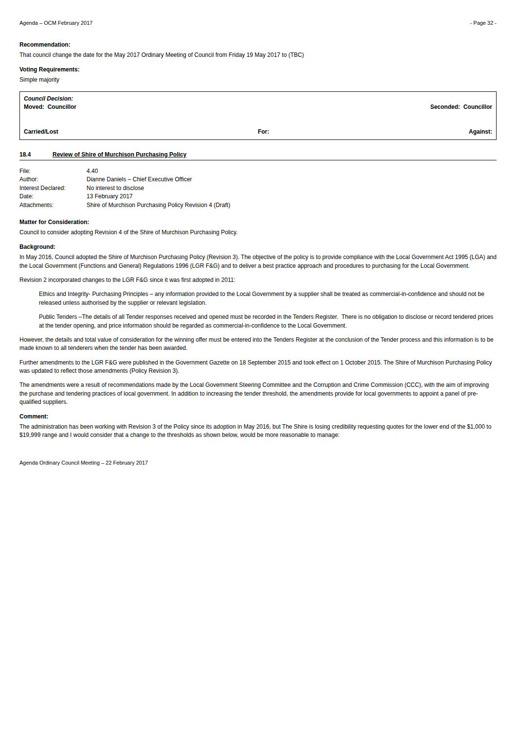Agenda – OCM February 2017 - Page 32 -
Recommendation:
That council change the date for the May 2017 Ordinary Meeting of Council from Friday 19 May 2017 to (TBC)
Voting Requirements:
Simple majority
Council Decision:
Moved: Councillor Seconded: Councillor
Carried/Lost For: Against:
18.4 Review of Shire of Murchison Purchasing Policy
| File: | 4.40 |
| Author: | Dianne Daniels – Chief Executive Officer |
| Interest Declared: | No interest to disclose |
| Date: | 13 February 2017 |
| Attachments: | Shire of Murchison Purchasing Policy Revision 4 (Draft) |
Matter for Consideration:
Council to consider adopting Revision 4 of the Shire of Murchison Purchasing Policy.
Background:
In May 2016, Council adopted the Shire of Murchison Purchasing Policy (Revision 3). The objective of the policy is to provide compliance with the Local Government Act 1995 (LGA) and the Local Government (Functions and General) Regulations 1996 (LGR F&G) and to deliver a best practice approach and procedures to purchasing for the Local Government.
Revision 2 incorporated changes to the LGR F&G since it was first adopted in 2011:
Ethics and Integrity- Purchasing Principles – any information provided to the Local Government by a supplier shall be treated as commercial-in-confidence and should not be released unless authorised by the supplier or relevant legislation.
Public Tenders –The details of all Tender responses received and opened must be recorded in the Tenders Register. There is no obligation to disclose or record tendered prices at the tender opening, and price information should be regarded as commercial-in-confidence to the Local Government.
However, the details and total value of consideration for the winning offer must be entered into the Tenders Register at the conclusion of the Tender process and this information is to be made known to all tenderers when the tender has been awarded.
Further amendments to the LGR F&G were published in the Government Gazette on 18 September 2015 and took effect on 1 October 2015. The Shire of Murchison Purchasing Policy was updated to reflect those amendments (Policy Revision 3).
The amendments were a result of recommendations made by the Local Government Steering Committee and the Corruption and Crime Commission (CCC), with the aim of improving the purchase and tendering practices of local government. In addition to increasing the tender threshold, the amendments provide for local governments to appoint a panel of pre-qualified suppliers.
Comment:
The administration has been working with Revision 3 of the Policy since its adoption in May 2016, but The Shire is losing credibility requesting quotes for the lower end of the $1,000 to $19,999 range and I would consider that a change to the thresholds as shown below, would be more reasonable to manage:
Agenda Ordinary Council Meeting – 22 February 2017